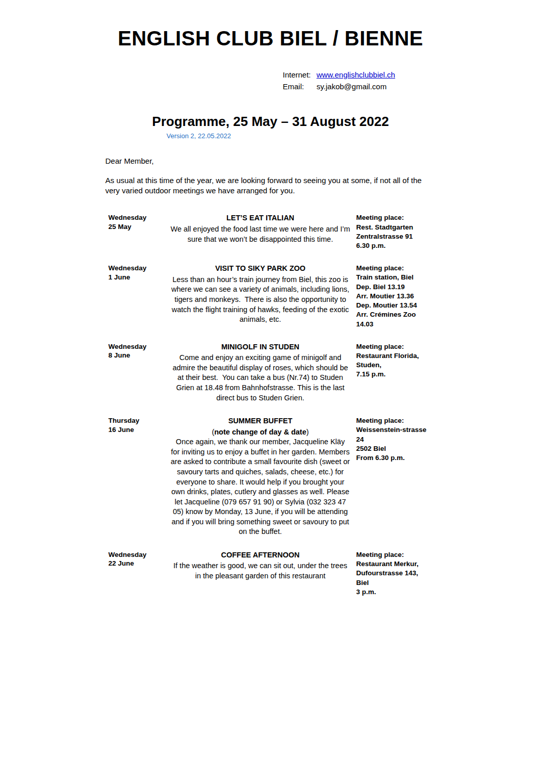ENGLISH CLUB BIEL / BIENNE
Internet: www.englishclubbiel.ch
Email: sy.jakob@gmail.com
Programme, 25 May – 31 August 2022
Version 2, 22.05.2022
Dear Member,
As usual at this time of the year, we are looking forward to seeing you at some, if not all of the very varied outdoor meetings we have arranged for you.
| Wednesday 25 May | LET’S EAT ITALIAN We all enjoyed the food last time we were here and I’m sure that we won’t be disappointed this time. | Meeting place: Rest. Stadtgarten Zentralstrasse 91 6.30 p.m. |
| Wednesday 1 June | VISIT TO SIKY PARK ZOO Less than an hour’s train journey from Biel, this zoo is where we can see a variety of animals, including lions, tigers and monkeys. There is also the opportunity to watch the flight training of hawks, feeding of the exotic animals, etc. | Meeting place: Train station, Biel Dep. Biel 13.19 Arr. Moutier 13.36 Dep. Moutier 13.54 Arr. Crémines Zoo 14.03 |
| Wednesday 8 June | MINIGOLF IN STUDEN Come and enjoy an exciting game of minigolf and admire the beautiful display of roses, which should be at their best. You can take a bus (Nr.74) to Studen Grien at 18.48 from Bahnhofstrasse. This is the last direct bus to Studen Grien. | Meeting place: Restaurant Florida, Studen, 7.15 p.m. |
| Thursday 16 June | SUMMER BUFFET ( note change of day & date ) Once again, we thank our member, Jacqueline Kläy for inviting us to enjoy a buffet in her garden. Members are asked to contribute a small favourite dish (sweet or savoury tarts and quiches, salads, cheese, etc.) for everyone to share. It would help if you brought your own drinks, plates, cutlery and glasses as well. Please let Jacqueline (079 657 91 90) or Sylvia (032 323 47 05) know by Monday, 13 June, if you will be attending and if you will bring something sweet or savoury to put on the buffet. | Meeting place: Weissenstein-strasse 24 2502 Biel From 6.30 p.m. |
| Wednesday 22 June | COFFEE AFTERNOON If the weather is good, we can sit out, under the trees in the pleasant garden of this restaurant | Meeting place: Restaurant Merkur, Dufourstrasse 143, Biel 3 p.m. |